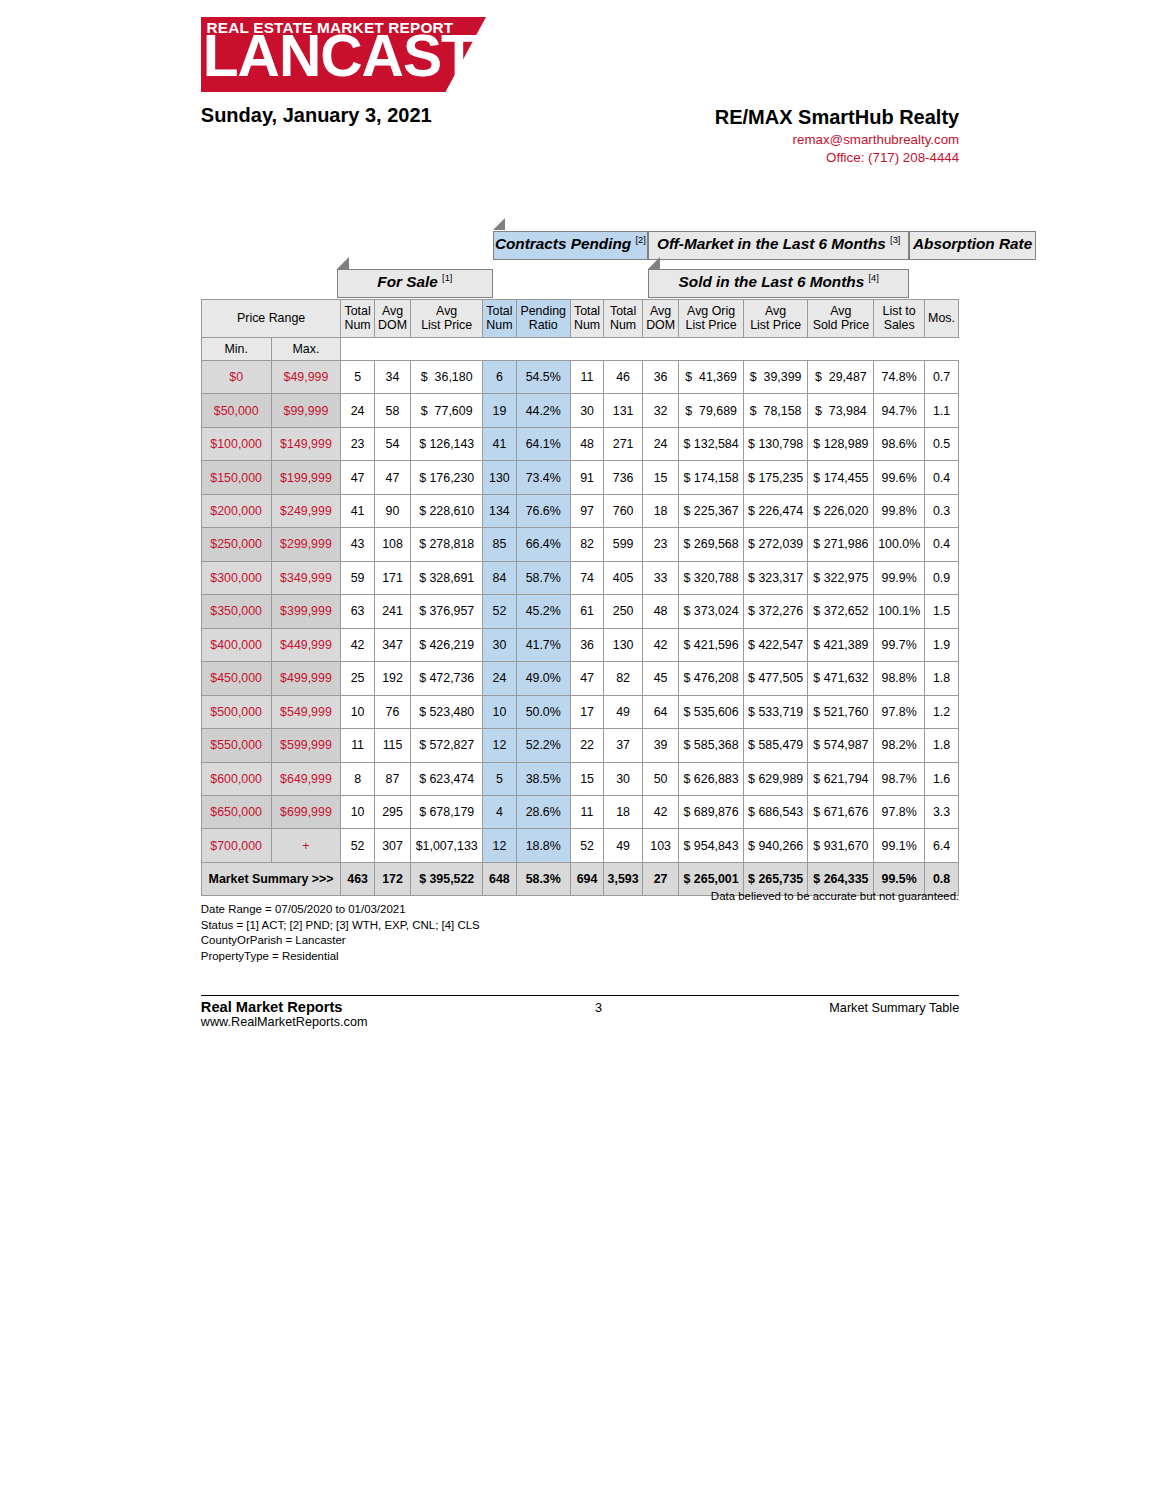REAL ESTATE MARKET REPORT
LANCASTER
Sunday, January 3, 2021
RE/MAX SmartHub Realty
remax@smarthubrealty.com
Office: (717) 208-4444
Contracts Pending [2]
Off-Market in the Last 6 Months [3]
Absorption Rate
For Sale [1]
Sold in the Last 6 Months [4]
| Price Range | Total Num | Avg DOM | Avg List Price | Total Num | Pending Ratio | Total Num | Total Num | Avg DOM | Avg Orig List Price | Avg List Price | Avg Sold Price | List to Sales | Mos. |
| --- | --- | --- | --- | --- | --- | --- | --- | --- | --- | --- | --- | --- | --- |
| Min. | Max. | |
| $0 | $49,999 | 5 | 34 | $ 36,180 | 6 | 54.5% | 11 | 46 | 36 | $ 41,369 | $ 39,399 | $ 29,487 | 74.8% | 0.7 |
| $50,000 | $99,999 | 24 | 58 | $ 77,609 | 19 | 44.2% | 30 | 131 | 32 | $ 79,689 | $ 78,158 | $ 73,984 | 94.7% | 1.1 |
| $100,000 | $149,999 | 23 | 54 | $ 126,143 | 41 | 64.1% | 48 | 271 | 24 | $ 132,584 | $ 130,798 | $ 128,989 | 98.6% | 0.5 |
| $150,000 | $199,999 | 47 | 47 | $ 176,230 | 130 | 73.4% | 91 | 736 | 15 | $ 174,158 | $ 175,235 | $ 174,455 | 99.6% | 0.4 |
| $200,000 | $249,999 | 41 | 90 | $ 228,610 | 134 | 76.6% | 97 | 760 | 18 | $ 225,367 | $ 226,474 | $ 226,020 | 99.8% | 0.3 |
| $250,000 | $299,999 | 43 | 108 | $ 278,818 | 85 | 66.4% | 82 | 599 | 23 | $ 269,568 | $ 272,039 | $ 271,986 | 100.0% | 0.4 |
| $300,000 | $349,999 | 59 | 171 | $ 328,691 | 84 | 58.7% | 74 | 405 | 33 | $ 320,788 | $ 323,317 | $ 322,975 | 99.9% | 0.9 |
| $350,000 | $399,999 | 63 | 241 | $ 376,957 | 52 | 45.2% | 61 | 250 | 48 | $ 373,024 | $ 372,276 | $ 372,652 | 100.1% | 1.5 |
| $400,000 | $449,999 | 42 | 347 | $ 426,219 | 30 | 41.7% | 36 | 130 | 42 | $ 421,596 | $ 422,547 | $ 421,389 | 99.7% | 1.9 |
| $450,000 | $499,999 | 25 | 192 | $ 472,736 | 24 | 49.0% | 47 | 82 | 45 | $ 476,208 | $ 477,505 | $ 471,632 | 98.8% | 1.8 |
| $500,000 | $549,999 | 10 | 76 | $ 523,480 | 10 | 50.0% | 17 | 49 | 64 | $ 535,606 | $ 533,719 | $ 521,760 | 97.8% | 1.2 |
| $550,000 | $599,999 | 11 | 115 | $ 572,827 | 12 | 52.2% | 22 | 37 | 39 | $ 585,368 | $ 585,479 | $ 574,987 | 98.2% | 1.8 |
| $600,000 | $649,999 | 8 | 87 | $ 623,474 | 5 | 38.5% | 15 | 30 | 50 | $ 626,883 | $ 629,989 | $ 621,794 | 98.7% | 1.6 |
| $650,000 | $699,999 | 10 | 295 | $ 678,179 | 4 | 28.6% | 11 | 18 | 42 | $ 689,876 | $ 686,543 | $ 671,676 | 97.8% | 3.3 |
| $700,000 | + | 52 | 307 | $1,007,133 | 12 | 18.8% | 52 | 49 | 103 | $ 954,843 | $ 940,266 | $ 931,670 | 99.1% | 6.4 |
| Market Summary >>> | 463 | 172 | $ 395,522 | 648 | 58.3% | 694 | 3,593 | 27 | $ 265,001 | $ 265,735 | $ 264,335 | 99.5% | 0.8 |
Data believed to be accurate but not guaranteed.
Date Range = 07/05/2020 to 01/03/2021
Status = [1] ACT; [2] PND; [3] WTH, EXP, CNL; [4] CLS
CountyOrParish = Lancaster
PropertyType = Residential
Real Market Reports
www.RealMarketReports.com
3
Market Summary Table